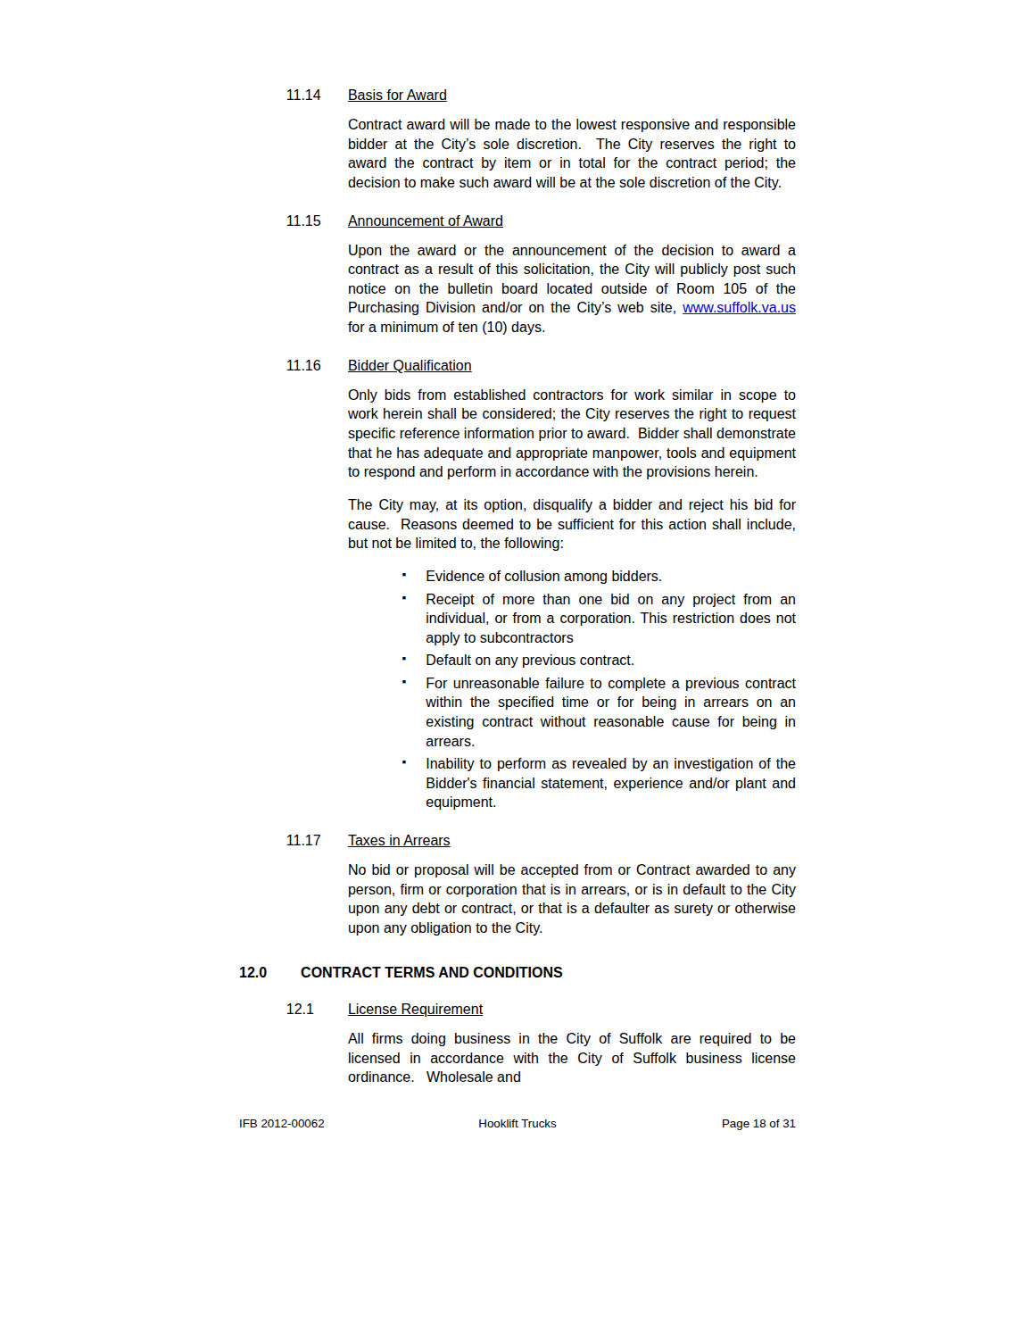11.14 Basis for Award
Contract award will be made to the lowest responsive and responsible bidder at the City’s sole discretion. The City reserves the right to award the contract by item or in total for the contract period; the decision to make such award will be at the sole discretion of the City.
11.15 Announcement of Award
Upon the award or the announcement of the decision to award a contract as a result of this solicitation, the City will publicly post such notice on the bulletin board located outside of Room 105 of the Purchasing Division and/or on the City’s web site, www.suffolk.va.us for a minimum of ten (10) days.
11.16 Bidder Qualification
Only bids from established contractors for work similar in scope to work herein shall be considered; the City reserves the right to request specific reference information prior to award. Bidder shall demonstrate that he has adequate and appropriate manpower, tools and equipment to respond and perform in accordance with the provisions herein.
The City may, at its option, disqualify a bidder and reject his bid for cause. Reasons deemed to be sufficient for this action shall include, but not be limited to, the following:
Evidence of collusion among bidders.
Receipt of more than one bid on any project from an individual, or from a corporation. This restriction does not apply to subcontractors
Default on any previous contract.
For unreasonable failure to complete a previous contract within the specified time or for being in arrears on an existing contract without reasonable cause for being in arrears.
Inability to perform as revealed by an investigation of the Bidder's financial statement, experience and/or plant and equipment.
11.17 Taxes in Arrears
No bid or proposal will be accepted from or Contract awarded to any person, firm or corporation that is in arrears, or is in default to the City upon any debt or contract, or that is a defaulter as surety or otherwise upon any obligation to the City.
12.0 CONTRACT TERMS AND CONDITIONS
12.1 License Requirement
All firms doing business in the City of Suffolk are required to be licensed in accordance with the City of Suffolk business license ordinance. Wholesale and
IFB 2012-00062
Hooklift Trucks
Page 18 of 31